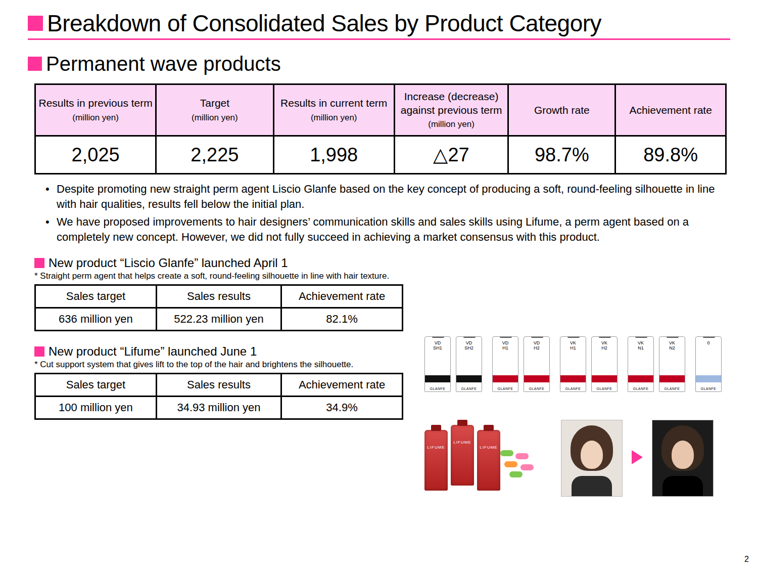Breakdown of Consolidated Sales by Product Category
Permanent wave products
| Results in previous term (million yen) | Target (million yen) | Results in current term (million yen) | Increase (decrease) against previous term (million yen) | Growth rate | Achievement rate |
| --- | --- | --- | --- | --- | --- |
| 2,025 | 2,225 | 1,998 | △27 | 98.7% | 89.8% |
Despite promoting new straight perm agent Liscio Glanfe based on the key concept of producing a soft, round-feeling silhouette in line with hair qualities, results fell below the initial plan.
We have proposed improvements to hair designers’ communication skills and sales skills using Lifume, a perm agent based on a completely new concept. However, we did not fully succeed in achieving a market consensus with this product.
New product “Liscio Glanfe” launched April 1
* Straight perm agent that helps create a soft, round-feeling silhouette in line with hair texture.
| Sales target | Sales results | Achievement rate |
| --- | --- | --- |
| 636 million yen | 522.23 million yen | 82.1% |
New product “Lifume” launched June 1
* Cut support system that gives lift to the top of the hair and brightens the silhouette.
| Sales target | Sales results | Achievement rate |
| --- | --- | --- |
| 100 million yen | 34.93 million yen | 34.9% |
VD
SH1
GLANFE
VD
SH2
GLANFE
VD
H1
GLANFE
VD
H2
GLANFE
VK
H1
GLANFE
VK
H2
GLANFE
VK
N1
GLANFE
VK
N2
GLANFE
0
GLANFE
LIFUME
LIFUME
LIFUME
2